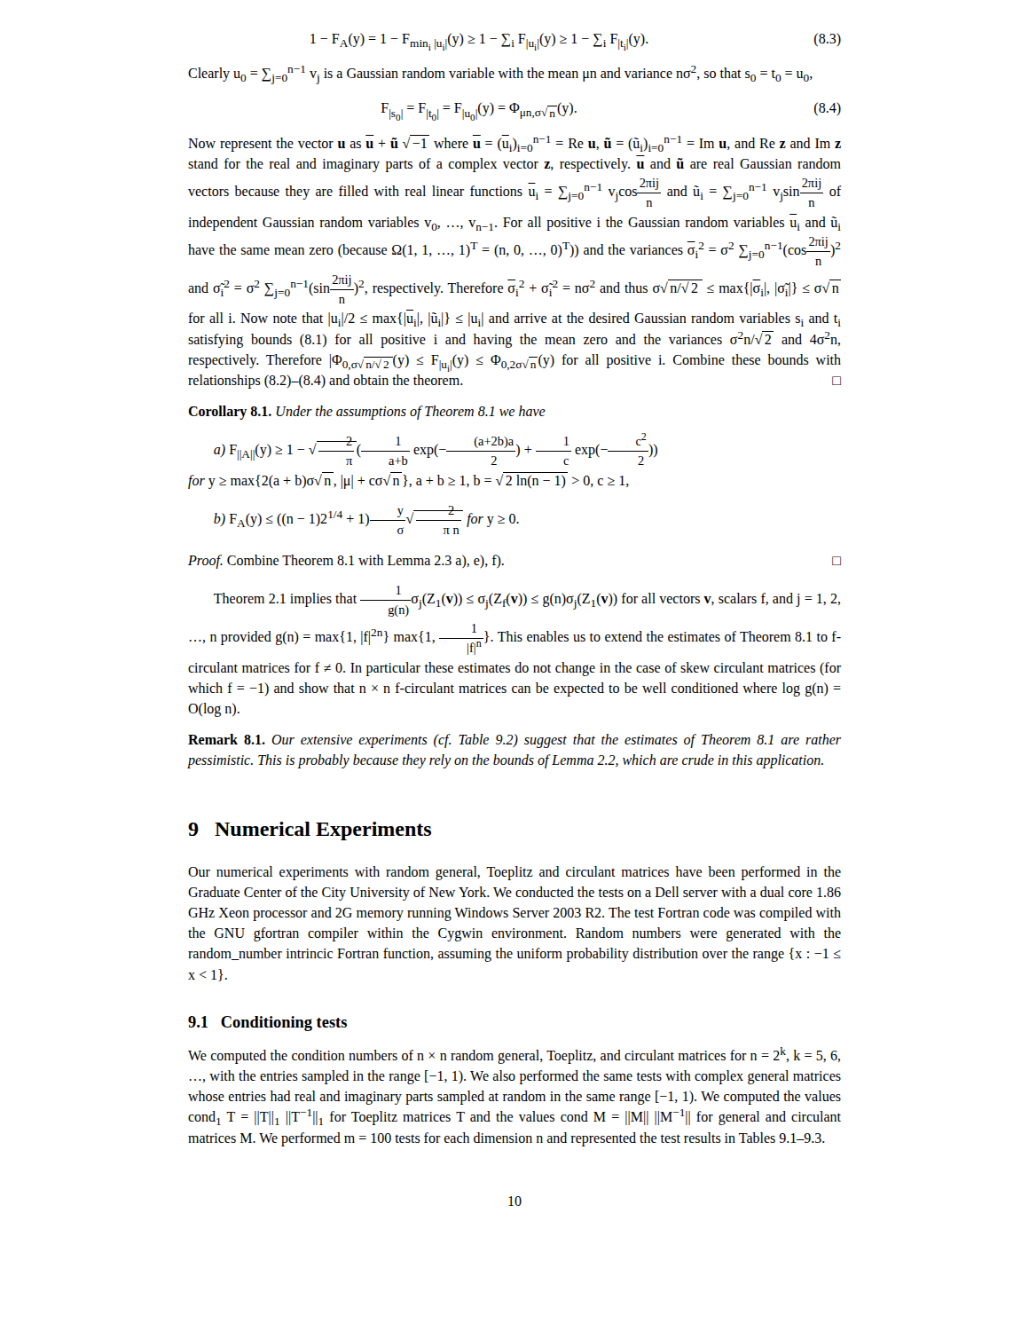1 − FA(y) = 1 − Fmini |ui|(y) ≥ 1 − ∑i F|ui|(y) ≥ 1 − ∑i F|ti|(y).
(8.3)
Clearly u0 = ∑j=0n−1 vj is a Gaussian random variable with the mean μn and variance nσ2, so that s0 = t0 = u0,
F|s0| = F|t0| = F|u0|(y) = Φμn,σ√n(y).
(8.4)
Now represent the vector u as u + ũ √−1 where u = (ui)i=0n−1 = Re u, ũ = (ũi)i=0n−1 = Im u, and Re z and Im z stand for the real and imaginary parts of a complex vector z, respectively. u and ũ are real Gaussian random vectors because they are filled with real linear functions ui = ∑j=0n−1 vjcos2πij n and ũi = ∑j=0n−1 vjsin2πij n of independent Gaussian random variables v0, …, vn−1. For all positive i the Gaussian random variables ui and ũi have the same mean zero (because Ω(1, 1, …, 1)T = (n, 0, …, 0)T)) and the variances σi2 = σ2 ∑j=0n−1(cos2πij n)2 and σ̃i2 = σ2 ∑j=0n−1(sin2πij n)2, respectively. Therefore σi2 + σ̃i2 = nσ2 and thus σ√n/√2 ≤ max{|σi|, |σ̃i|} ≤ σ√n for all i. Now note that |ui|/2 ≤ max{|ui|, |ũi|} ≤ |ui| and arrive at the desired Gaussian random variables si and ti satisfying bounds (8.1) for all positive i and having the mean zero and the variances σ2n/√2 and 4σ2n, respectively. Therefore |Φ0,σ√n/√2(y) ≤ F|ui|(y) ≤ Φ0,2σ√n(y) for all positive i. Combine these bounds with relationships (8.2)–(8.4) and obtain the theorem. □
Corollary 8.1. Under the assumptions of Theorem 8.1 we have
a) F||A||(y) ≥ 1 − √2 π(1 a+b exp(−(a+2b)a 2) + 1 c exp(−c22))
for y ≥ max{2(a + b)σ√n, |μ| + cσ√n}, a + b ≥ 1, b = √2 ln(n − 1) > 0, c ≥ 1,
b) FA(y) ≤ ((n − 1)21/4 + 1)yσ√2 π n for y ≥ 0.
Proof. Combine Theorem 8.1 with Lemma 2.3 a), e), f). □
Theorem 2.1 implies that 1 g(n) σj(Z1(v)) ≤ σj(Zf(v)) ≤ g(n)σj(Z1(v)) for all vectors v, scalars f, and j = 1, 2, …, n provided g(n) = max{1, |f|2n} max{1, 1|f|n}. This enables us to extend the estimates of Theorem 8.1 to f-circulant matrices for f ≠ 0. In particular these estimates do not change in the case of skew circulant matrices (for which f = −1) and show that n × n f-circulant matrices can be expected to be well conditioned where log g(n) = O(log n).
Remark 8.1. Our extensive experiments (cf. Table 9.2) suggest that the estimates of Theorem 8.1 are rather pessimistic. This is probably because they rely on the bounds of Lemma 2.2, which are crude in this application.
9 Numerical Experiments
Our numerical experiments with random general, Toeplitz and circulant matrices have been performed in the Graduate Center of the City University of New York. We conducted the tests on a Dell server with a dual core 1.86 GHz Xeon processor and 2G memory running Windows Server 2003 R2. The test Fortran code was compiled with the GNU gfortran compiler within the Cygwin environment. Random numbers were generated with the random_number intrincic Fortran function, assuming the uniform probability distribution over the range {x : −1 ≤ x < 1}.
9.1 Conditioning tests
We computed the condition numbers of n × n random general, Toeplitz, and circulant matrices for n = 2k, k = 5, 6, …, with the entries sampled in the range [−1, 1). We also performed the same tests with complex general matrices whose entries had real and imaginary parts sampled at random in the same range [−1, 1). We computed the values cond1 T = ||T||1 ||T−1||1 for Toeplitz matrices T and the values cond M = ||M|| ||M−1|| for general and circulant matrices M. We performed m = 100 tests for each dimension n and represented the test results in Tables 9.1–9.3.
10